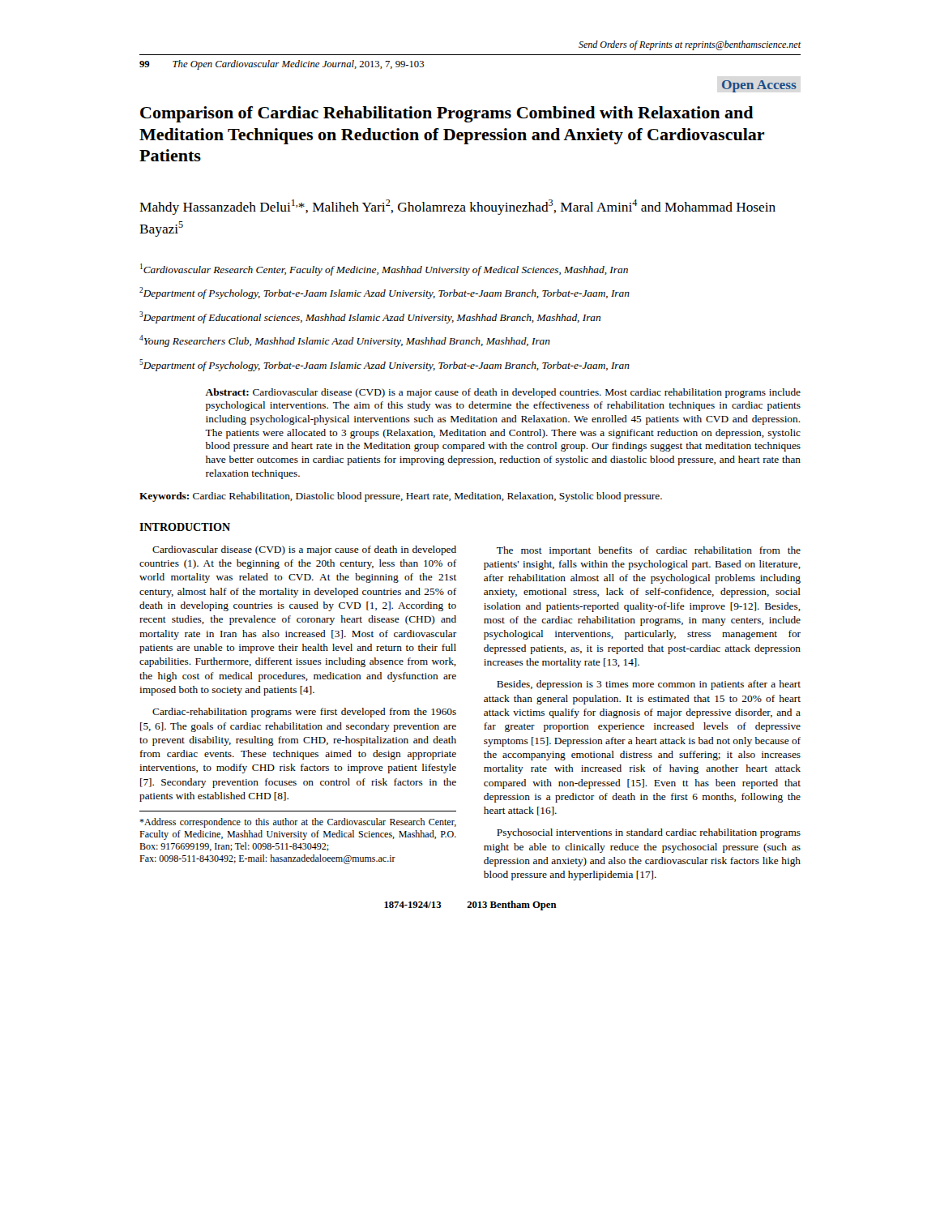Send Orders of Reprints at reprints@benthamscience.net
99 The Open Cardiovascular Medicine Journal, 2013, 7, 99-103
Open Access
Comparison of Cardiac Rehabilitation Programs Combined with Relaxation and Meditation Techniques on Reduction of Depression and Anxiety of Cardiovascular Patients
Mahdy Hassanzadeh Delui1,*, Maliheh Yari2, Gholamreza khouyinezhad3, Maral Amini4 and Mohammad Hosein Bayazi5
1Cardiovascular Research Center, Faculty of Medicine, Mashhad University of Medical Sciences, Mashhad, Iran
2Department of Psychology, Torbat-e-Jaam Islamic Azad University, Torbat-e-Jaam Branch, Torbat-e-Jaam, Iran
3Department of Educational sciences, Mashhad Islamic Azad University, Mashhad Branch, Mashhad, Iran
4Young Researchers Club, Mashhad Islamic Azad University, Mashhad Branch, Mashhad, Iran
5Department of Psychology, Torbat-e-Jaam Islamic Azad University, Torbat-e-Jaam Branch, Torbat-e-Jaam, Iran
Abstract: Cardiovascular disease (CVD) is a major cause of death in developed countries. Most cardiac rehabilitation programs include psychological interventions. The aim of this study was to determine the effectiveness of rehabilitation techniques in cardiac patients including psychological-physical interventions such as Meditation and Relaxation. We enrolled 45 patients with CVD and depression. The patients were allocated to 3 groups (Relaxation, Meditation and Control). There was a significant reduction on depression, systolic blood pressure and heart rate in the Meditation group compared with the control group. Our findings suggest that meditation techniques have better outcomes in cardiac patients for improving depression, reduction of systolic and diastolic blood pressure, and heart rate than relaxation techniques.
Keywords: Cardiac Rehabilitation, Diastolic blood pressure, Heart rate, Meditation, Relaxation, Systolic blood pressure.
Introduction
Cardiovascular disease (CVD) is a major cause of death in developed countries (1). At the beginning of the 20th century, less than 10% of world mortality was related to CVD. At the beginning of the 21st century, almost half of the mortality in developed countries and 25% of death in developing countries is caused by CVD [1, 2]. According to recent studies, the prevalence of coronary heart disease (CHD) and mortality rate in Iran has also increased [3]. Most of cardiovascular patients are unable to improve their health level and return to their full capabilities. Furthermore, different issues including absence from work, the high cost of medical procedures, medication and dysfunction are imposed both to society and patients [4].
Cardiac-rehabilitation programs were first developed from the 1960s [5, 6]. The goals of cardiac rehabilitation and secondary prevention are to prevent disability, resulting from CHD, re-hospitalization and death from cardiac events. These techniques aimed to design appropriate interventions, to modify CHD risk factors to improve patient lifestyle [7]. Secondary prevention focuses on control of risk factors in the patients with established CHD [8].
*Address correspondence to this author at the Cardiovascular Research Center, Faculty of Medicine, Mashhad University of Medical Sciences, Mashhad, P.O. Box: 9176699199, Iran; Tel: 0098-511-8430492;
Fax: 0098-511-8430492; E-mail: hasanzadedaloeem@mums.ac.ir
The most important benefits of cardiac rehabilitation from the patients' insight, falls within the psychological part. Based on literature, after rehabilitation almost all of the psychological problems including anxiety, emotional stress, lack of self-confidence, depression, social isolation and patients-reported quality-of-life improve [9-12]. Besides, most of the cardiac rehabilitation programs, in many centers, include psychological interventions, particularly, stress management for depressed patients, as, it is reported that post-cardiac attack depression increases the mortality rate [13, 14].
Besides, depression is 3 times more common in patients after a heart attack than general population. It is estimated that 15 to 20% of heart attack victims qualify for diagnosis of major depressive disorder, and a far greater proportion experience increased levels of depressive symptoms [15]. Depression after a heart attack is bad not only because of the accompanying emotional distress and suffering; it also increases mortality rate with increased risk of having another heart attack compared with non-depressed [15]. Even tt has been reported that depression is a predictor of death in the first 6 months, following the heart attack [16].
Psychosocial interventions in standard cardiac rehabilitation programs might be able to clinically reduce the psychosocial pressure (such as depression and anxiety) and also the cardiovascular risk factors like high blood pressure and hyperlipidemia [17].
1874-1924/132013 Bentham Open